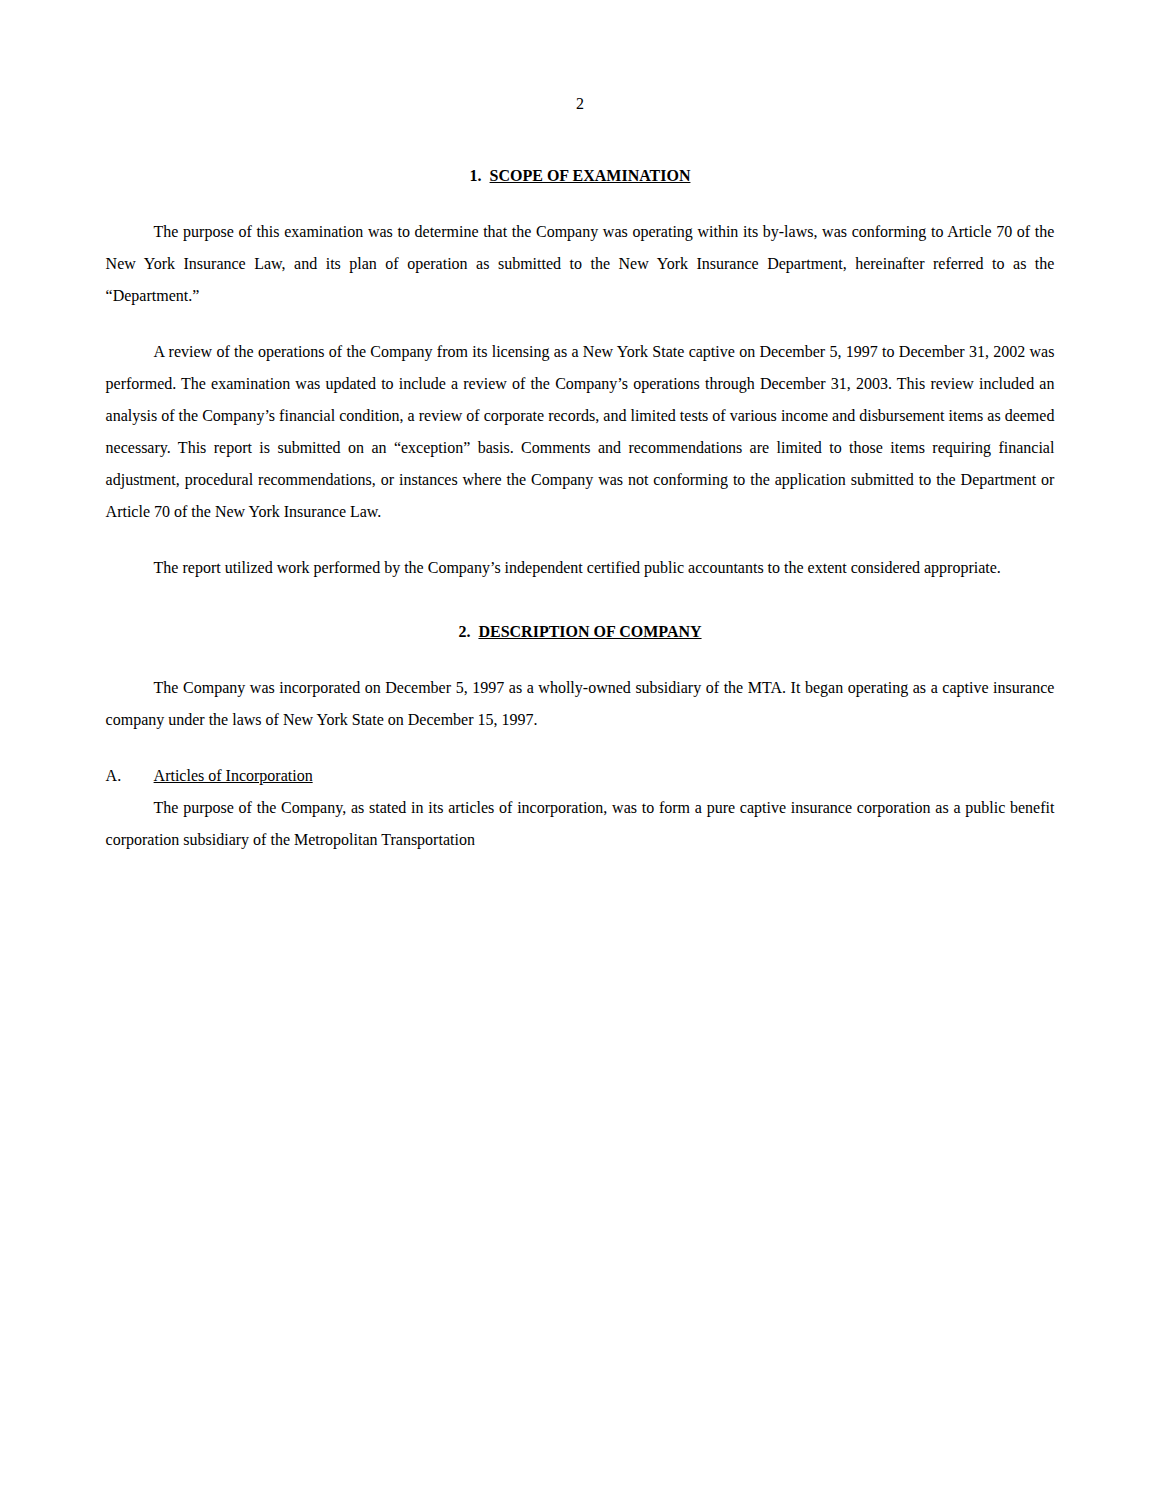2
1. SCOPE OF EXAMINATION
The purpose of this examination was to determine that the Company was operating within its by-laws, was conforming to Article 70 of the New York Insurance Law, and its plan of operation as submitted to the New York Insurance Department, hereinafter referred to as the “Department.”
A review of the operations of the Company from its licensing as a New York State captive on December 5, 1997 to December 31, 2002 was performed. The examination was updated to include a review of the Company’s operations through December 31, 2003. This review included an analysis of the Company’s financial condition, a review of corporate records, and limited tests of various income and disbursement items as deemed necessary. This report is submitted on an “exception” basis. Comments and recommendations are limited to those items requiring financial adjustment, procedural recommendations, or instances where the Company was not conforming to the application submitted to the Department or Article 70 of the New York Insurance Law.
The report utilized work performed by the Company’s independent certified public accountants to the extent considered appropriate.
2. DESCRIPTION OF COMPANY
The Company was incorporated on December 5, 1997 as a wholly-owned subsidiary of the MTA. It began operating as a captive insurance company under the laws of New York State on December 15, 1997.
A. Articles of Incorporation
The purpose of the Company, as stated in its articles of incorporation, was to form a pure captive insurance corporation as a public benefit corporation subsidiary of the Metropolitan Transportation